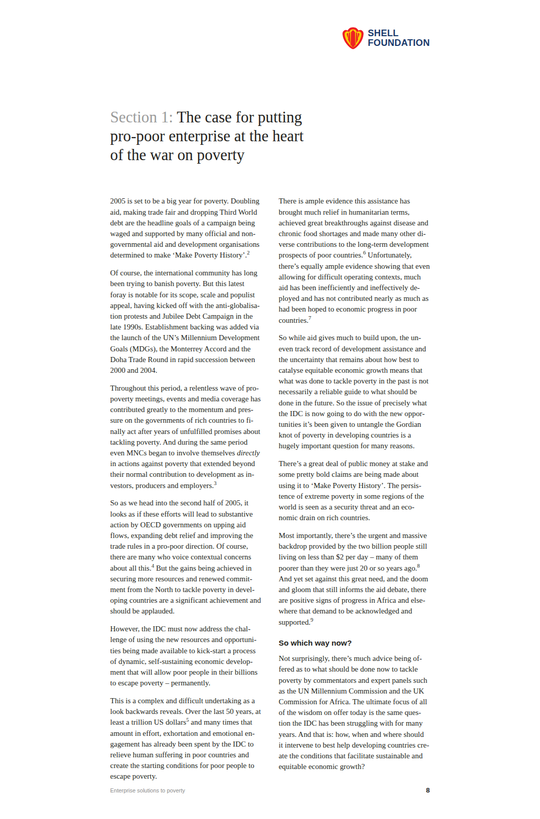SHELL FOUNDATION
Section 1: The case for putting pro-poor enterprise at the heart of the war on poverty
2005 is set to be a big year for poverty. Doubling aid, making trade fair and dropping Third World debt are the headline goals of a campaign being waged and supported by many official and non-governmental aid and development organisations determined to make ‘Make Poverty History’.2
Of course, the international community has long been trying to banish poverty. But this latest foray is notable for its scope, scale and populist appeal, having kicked off with the anti-globalisation protests and Jubilee Debt Campaign in the late 1990s. Establishment backing was added via the launch of the UN’s Millennium Development Goals (MDGs), the Monterrey Accord and the Doha Trade Round in rapid succession between 2000 and 2004.
Throughout this period, a relentless wave of pro-poverty meetings, events and media coverage has contributed greatly to the momentum and pressure on the governments of rich countries to finally act after years of unfulfilled promises about tackling poverty. And during the same period even MNCs began to involve themselves directly in actions against poverty that extended beyond their normal contribution to development as investors, producers and employers.3
So as we head into the second half of 2005, it looks as if these efforts will lead to substantive action by OECD governments on upping aid flows, expanding debt relief and improving the trade rules in a pro-poor direction. Of course, there are many who voice contextual concerns about all this.4 But the gains being achieved in securing more resources and renewed commitment from the North to tackle poverty in developing countries are a significant achievement and should be applauded.
However, the IDC must now address the challenge of using the new resources and opportunities being made available to kick-start a process of dynamic, self-sustaining economic development that will allow poor people in their billions to escape poverty – permanently.
This is a complex and difficult undertaking as a look backwards reveals. Over the last 50 years, at least a trillion US dollars5 and many times that amount in effort, exhortation and emotional engagement has already been spent by the IDC to relieve human suffering in poor countries and create the starting conditions for poor people to escape poverty.
There is ample evidence this assistance has brought much relief in humanitarian terms, achieved great breakthroughs against disease and chronic food shortages and made many other diverse contributions to the long-term development prospects of poor countries.6 Unfortunately, there’s equally ample evidence showing that even allowing for difficult operating contexts, much aid has been inefficiently and ineffectively deployed and has not contributed nearly as much as had been hoped to economic progress in poor countries.7
So while aid gives much to build upon, the uneven track record of development assistance and the uncertainty that remains about how best to catalyse equitable economic growth means that what was done to tackle poverty in the past is not necessarily a reliable guide to what should be done in the future. So the issue of precisely what the IDC is now going to do with the new opportunities it’s been given to untangle the Gordian knot of poverty in developing countries is a hugely important question for many reasons.
There’s a great deal of public money at stake and some pretty bold claims are being made about using it to ‘Make Poverty History’. The persistence of extreme poverty in some regions of the world is seen as a security threat and an economic drain on rich countries.
Most importantly, there’s the urgent and massive backdrop provided by the two billion people still living on less than $2 per day – many of them poorer than they were just 20 or so years ago.8 And yet set against this great need, and the doom and gloom that still informs the aid debate, there are positive signs of progress in Africa and elsewhere that demand to be acknowledged and supported.9
So which way now?
Not surprisingly, there’s much advice being offered as to what should be done now to tackle poverty by commentators and expert panels such as the UN Millennium Commission and the UK Commission for Africa. The ultimate focus of all of the wisdom on offer today is the same question the IDC has been struggling with for many years. And that is: how, when and where should it intervene to best help developing countries create the conditions that facilitate sustainable and equitable economic growth?
Enterprise solutions to poverty 8